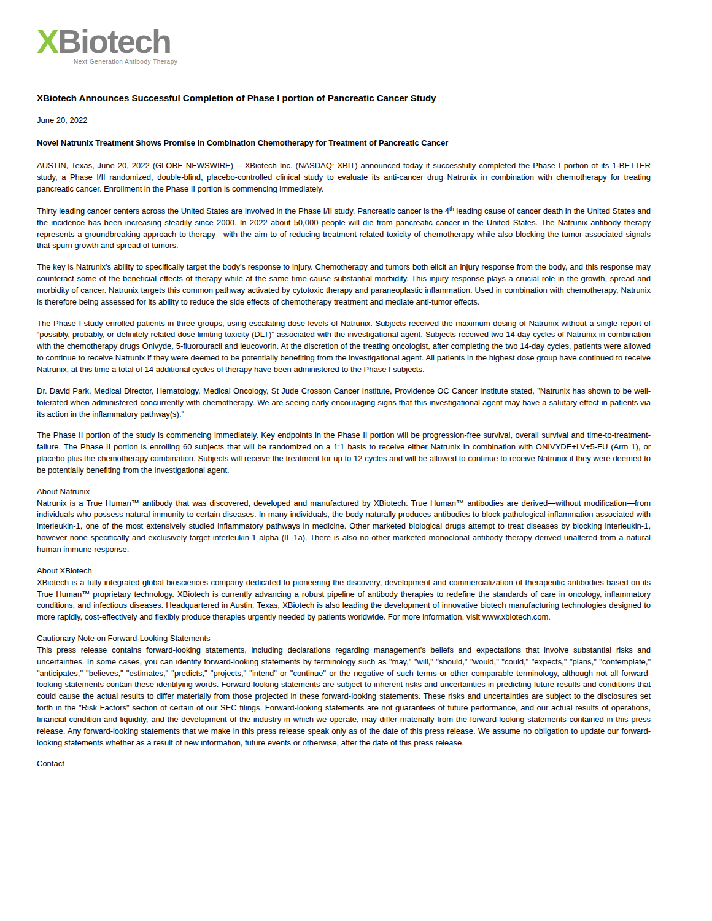XBiotech
Next Generation Antibody Therapy
XBiotech Announces Successful Completion of Phase I portion of Pancreatic Cancer Study
June 20, 2022
Novel Natrunix Treatment Shows Promise in Combination Chemotherapy for Treatment of Pancreatic Cancer
AUSTIN, Texas, June 20, 2022 (GLOBE NEWSWIRE) -- XBiotech Inc. (NASDAQ: XBIT) announced today it successfully completed the Phase I portion of its 1-BETTER study, a Phase I/II randomized, double-blind, placebo-controlled clinical study to evaluate its anti-cancer drug Natrunix in combination with chemotherapy for treating pancreatic cancer. Enrollment in the Phase II portion is commencing immediately.
Thirty leading cancer centers across the United States are involved in the Phase I/II study. Pancreatic cancer is the 4th leading cause of cancer death in the United States and the incidence has been increasing steadily since 2000. In 2022 about 50,000 people will die from pancreatic cancer in the United States. The Natrunix antibody therapy represents a groundbreaking approach to therapy—with the aim to of reducing treatment related toxicity of chemotherapy while also blocking the tumor-associated signals that spurn growth and spread of tumors.
The key is Natrunix's ability to specifically target the body's response to injury. Chemotherapy and tumors both elicit an injury response from the body, and this response may counteract some of the beneficial effects of therapy while at the same time cause substantial morbidity. This injury response plays a crucial role in the growth, spread and morbidity of cancer. Natrunix targets this common pathway activated by cytotoxic therapy and paraneoplastic inflammation. Used in combination with chemotherapy, Natrunix is therefore being assessed for its ability to reduce the side effects of chemotherapy treatment and mediate anti-tumor effects.
The Phase I study enrolled patients in three groups, using escalating dose levels of Natrunix. Subjects received the maximum dosing of Natrunix without a single report of “possibly, probably, or definitely related dose limiting toxicity (DLT)” associated with the investigational agent. Subjects received two 14-day cycles of Natrunix in combination with the chemotherapy drugs Onivyde, 5-fluorouracil and leucovorin. At the discretion of the treating oncologist, after completing the two 14-day cycles, patients were allowed to continue to receive Natrunix if they were deemed to be potentially benefiting from the investigational agent. All patients in the highest dose group have continued to receive Natrunix; at this time a total of 14 additional cycles of therapy have been administered to the Phase I subjects.
Dr. David Park, Medical Director, Hematology, Medical Oncology, St Jude Crosson Cancer Institute, Providence OC Cancer Institute stated, "Natrunix has shown to be well-tolerated when administered concurrently with chemotherapy. We are seeing early encouraging signs that this investigational agent may have a salutary effect in patients via its action in the inflammatory pathway(s)."
The Phase II portion of the study is commencing immediately. Key endpoints in the Phase II portion will be progression-free survival, overall survival and time-to-treatment-failure. The Phase II portion is enrolling 60 subjects that will be randomized on a 1:1 basis to receive either Natrunix in combination with ONIVYDE+LV+5-FU (Arm 1), or placebo plus the chemotherapy combination. Subjects will receive the treatment for up to 12 cycles and will be allowed to continue to receive Natrunix if they were deemed to be potentially benefiting from the investigational agent.
About Natrunix
Natrunix is a True Human™ antibody that was discovered, developed and manufactured by XBiotech. True Human™ antibodies are derived—without modification—from individuals who possess natural immunity to certain diseases. In many individuals, the body naturally produces antibodies to block pathological inflammation associated with interleukin-1, one of the most extensively studied inflammatory pathways in medicine. Other marketed biological drugs attempt to treat diseases by blocking interleukin-1, however none specifically and exclusively target interleukin-1 alpha (IL-1a). There is also no other marketed monoclonal antibody therapy derived unaltered from a natural human immune response.
About XBiotech
XBiotech is a fully integrated global biosciences company dedicated to pioneering the discovery, development and commercialization of therapeutic antibodies based on its True Human™ proprietary technology. XBiotech is currently advancing a robust pipeline of antibody therapies to redefine the standards of care in oncology, inflammatory conditions, and infectious diseases. Headquartered in Austin, Texas, XBiotech is also leading the development of innovative biotech manufacturing technologies designed to more rapidly, cost-effectively and flexibly produce therapies urgently needed by patients worldwide. For more information, visit www.xbiotech.com.
Cautionary Note on Forward-Looking Statements
This press release contains forward-looking statements, including declarations regarding management's beliefs and expectations that involve substantial risks and uncertainties. In some cases, you can identify forward-looking statements by terminology such as "may," "will," "should," "would," "could," "expects," "plans," "contemplate," "anticipates," "believes," "estimates," "predicts," "projects," "intend" or "continue" or the negative of such terms or other comparable terminology, although not all forward-looking statements contain these identifying words. Forward-looking statements are subject to inherent risks and uncertainties in predicting future results and conditions that could cause the actual results to differ materially from those projected in these forward-looking statements. These risks and uncertainties are subject to the disclosures set forth in the "Risk Factors" section of certain of our SEC filings. Forward-looking statements are not guarantees of future performance, and our actual results of operations, financial condition and liquidity, and the development of the industry in which we operate, may differ materially from the forward-looking statements contained in this press release. Any forward-looking statements that we make in this press release speak only as of the date of this press release. We assume no obligation to update our forward-looking statements whether as a result of new information, future events or otherwise, after the date of this press release.
Contact